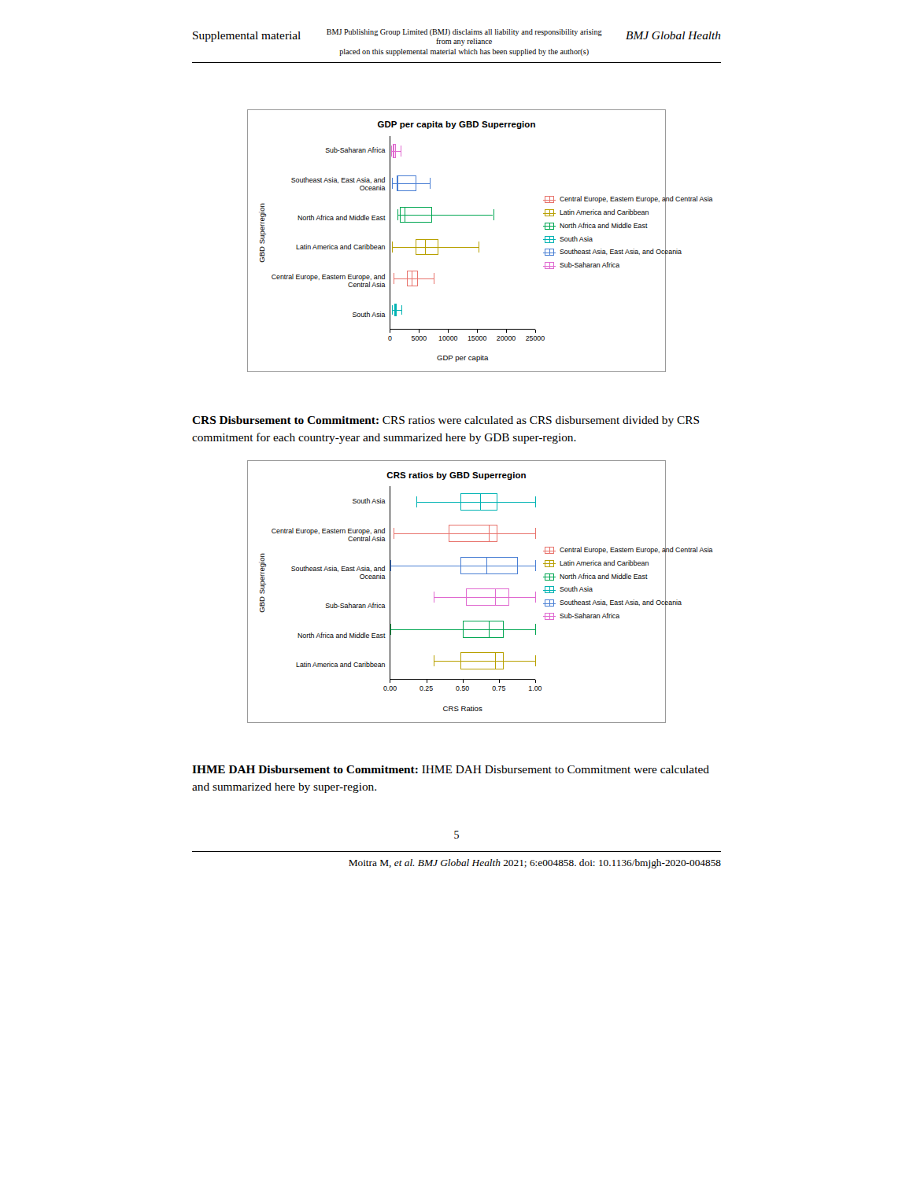Supplemental material
BMJ Publishing Group Limited (BMJ) disclaims all liability and responsibility arising from any reliance
placed on this supplemental material which has been supplied by the author(s)
BMJ Global Health
GDP per capita by GBD Superregion
GBD Superregion
Sub-Saharan Africa
Southeast Asia, East Asia, and Oceania
North Africa and Middle East
Latin America and Caribbean
Central Europe, Eastern Europe, and Central Asia
South Asia
Central Europe, Eastern Europe, and Central Asia
Latin America and Caribbean
North Africa and Middle East
South Asia
Southeast Asia, East Asia, and Oceania
Sub-Saharan Africa
0
5000
10000
15000
20000
25000
GDP per capita
CRS Disbursement to Commitment: CRS ratios were calculated as CRS disbursement divided by CRS commitment for each country-year and summarized here by GDB super-region.
CRS ratios by GBD Superregion
GBD Superregion
South Asia
Central Europe, Eastern Europe, and Central Asia
Southeast Asia, East Asia, and Oceania
Sub-Saharan Africa
North Africa and Middle East
Latin America and Caribbean
Central Europe, Eastern Europe, and Central Asia
Latin America and Caribbean
North Africa and Middle East
South Asia
Southeast Asia, East Asia, and Oceania
Sub-Saharan Africa
0.00
0.25
0.50
0.75
1.00
CRS Ratios
IHME DAH Disbursement to Commitment: IHME DAH Disbursement to Commitment were calculated and summarized here by super-region.
5
Moitra M, et al. BMJ Global Health 2021; 6:e004858. doi: 10.1136/bmjgh-2020-004858